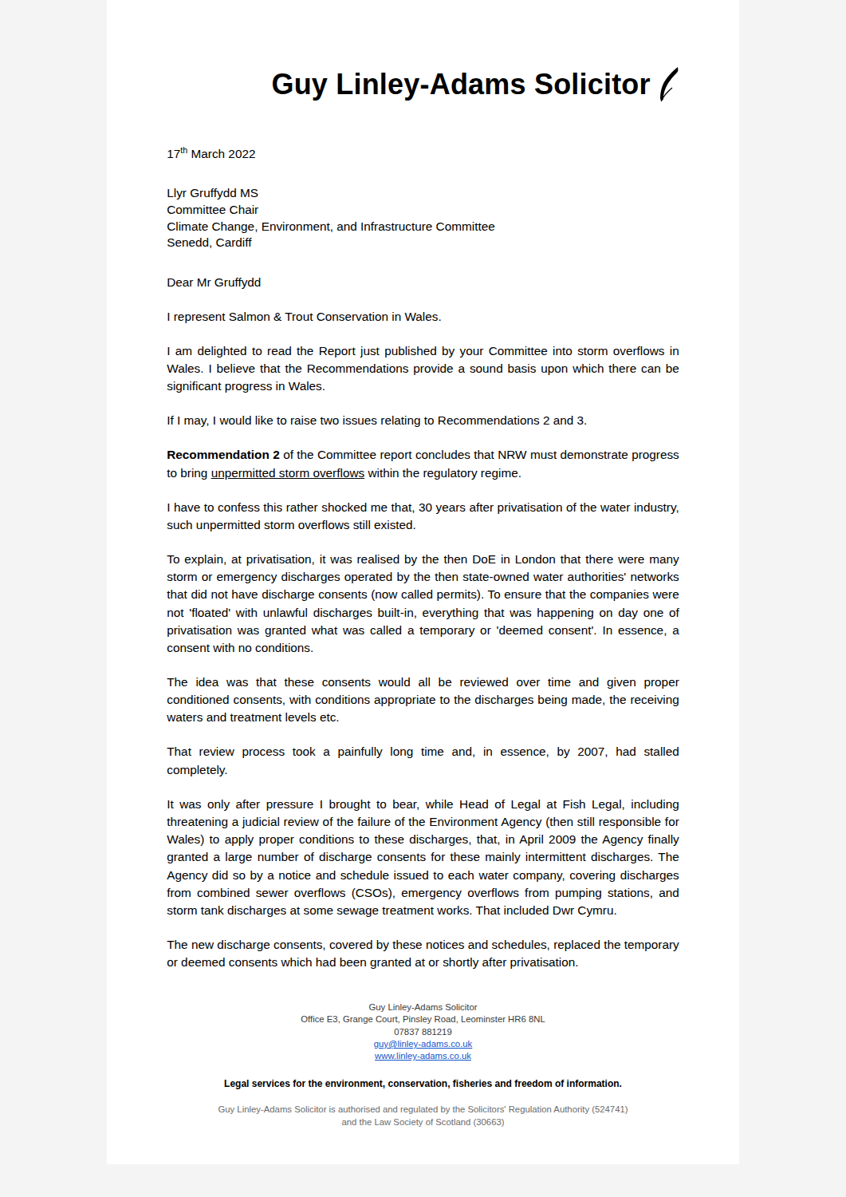Guy Linley-Adams Solicitor
17th March 2022
Llyr Gruffydd MS
Committee Chair
Climate Change, Environment, and Infrastructure Committee
Senedd, Cardiff
Dear Mr Gruffydd
I represent Salmon & Trout Conservation in Wales.
I am delighted to read the Report just published by your Committee into storm overflows in Wales. I believe that the Recommendations provide a sound basis upon which there can be significant progress in Wales.
If I may, I would like to raise two issues relating to Recommendations 2 and 3.
Recommendation 2 of the Committee report concludes that NRW must demonstrate progress to bring unpermitted storm overflows within the regulatory regime.
I have to confess this rather shocked me that, 30 years after privatisation of the water industry, such unpermitted storm overflows still existed.
To explain, at privatisation, it was realised by the then DoE in London that there were many storm or emergency discharges operated by the then state-owned water authorities' networks that did not have discharge consents (now called permits). To ensure that the companies were not 'floated' with unlawful discharges built-in, everything that was happening on day one of privatisation was granted what was called a temporary or 'deemed consent'. In essence, a consent with no conditions.
The idea was that these consents would all be reviewed over time and given proper conditioned consents, with conditions appropriate to the discharges being made, the receiving waters and treatment levels etc.
That review process took a painfully long time and, in essence, by 2007, had stalled completely.
It was only after pressure I brought to bear, while Head of Legal at Fish Legal, including threatening a judicial review of the failure of the Environment Agency (then still responsible for Wales) to apply proper conditions to these discharges, that, in April 2009 the Agency finally granted a large number of discharge consents for these mainly intermittent discharges. The Agency did so by a notice and schedule issued to each water company, covering discharges from combined sewer overflows (CSOs), emergency overflows from pumping stations, and storm tank discharges at some sewage treatment works. That included Dwr Cymru.
The new discharge consents, covered by these notices and schedules, replaced the temporary or deemed consents which had been granted at or shortly after privatisation.
Guy Linley-Adams Solicitor
Office E3, Grange Court, Pinsley Road, Leominster HR6 8NL
07837 881219
guy@linley-adams.co.uk
www.linley-adams.co.uk
Legal services for the environment, conservation, fisheries and freedom of information.
Guy Linley-Adams Solicitor is authorised and regulated by the Solicitors' Regulation Authority (524741)
and the Law Society of Scotland (30663)